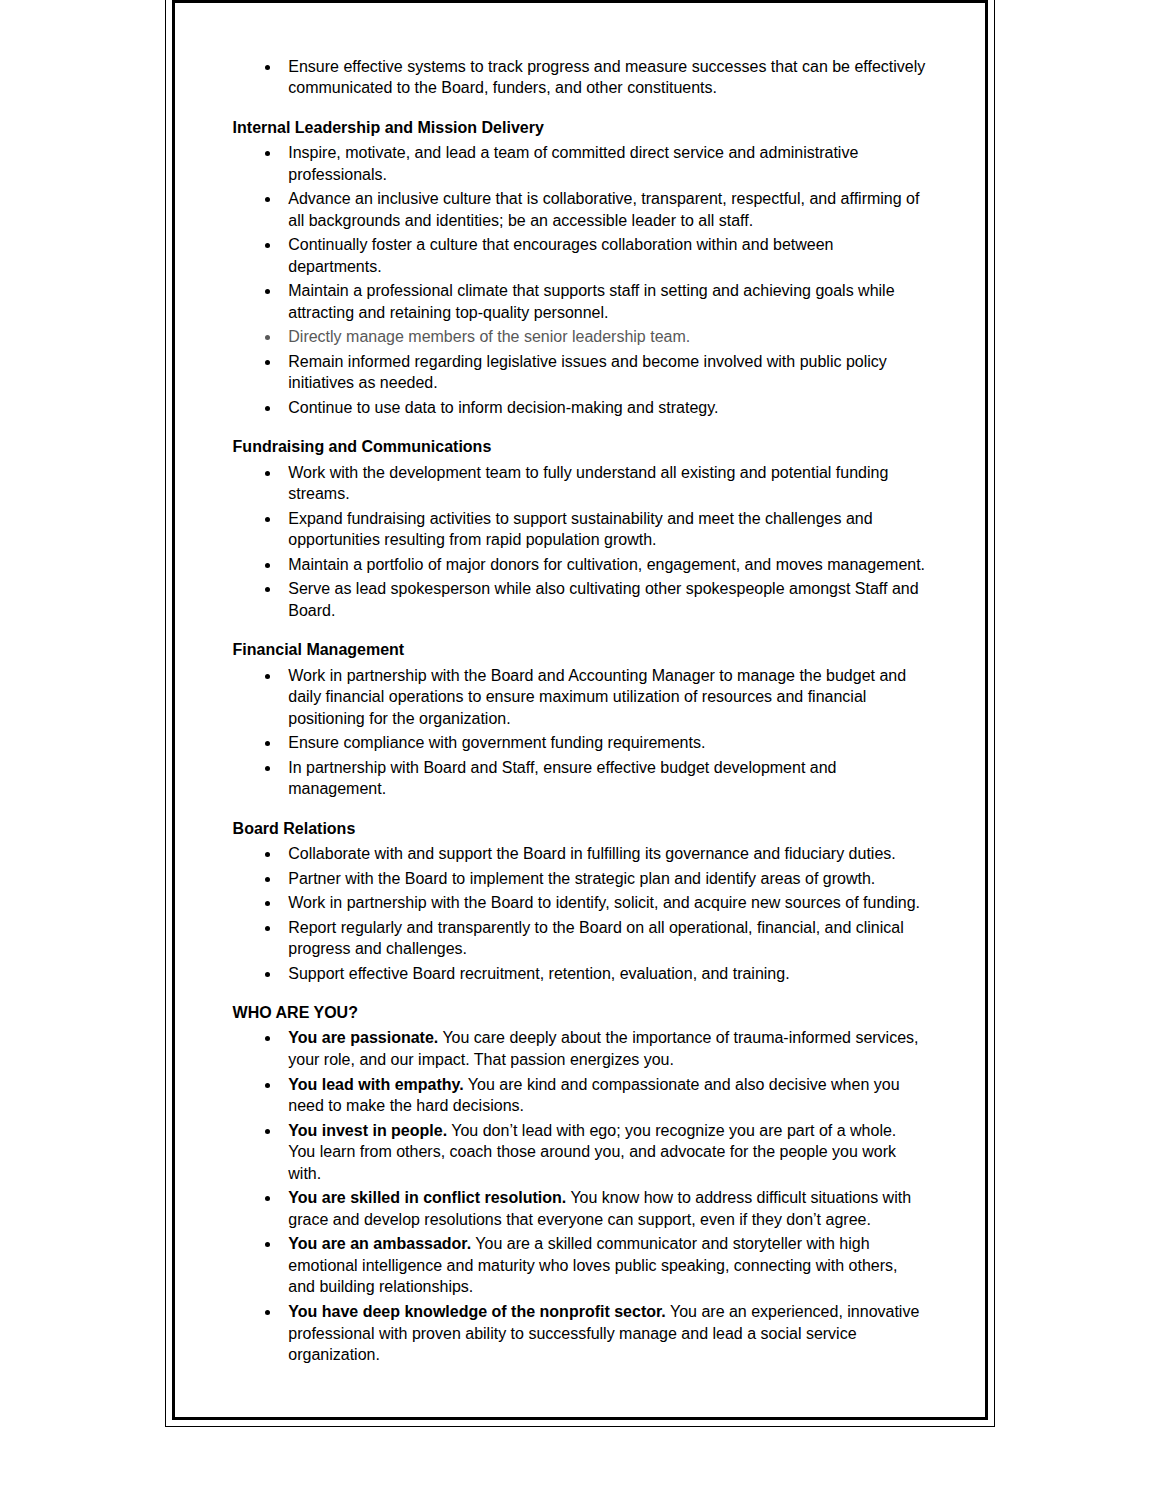Ensure effective systems to track progress and measure successes that can be effectively communicated to the Board, funders, and other constituents.
Internal Leadership and Mission Delivery
Inspire, motivate, and lead a team of committed direct service and administrative professionals.
Advance an inclusive culture that is collaborative, transparent, respectful, and affirming of all backgrounds and identities; be an accessible leader to all staff.
Continually foster a culture that encourages collaboration within and between departments.
Maintain a professional climate that supports staff in setting and achieving goals while attracting and retaining top-quality personnel.
Directly manage members of the senior leadership team.
Remain informed regarding legislative issues and become involved with public policy initiatives as needed.
Continue to use data to inform decision-making and strategy.
Fundraising and Communications
Work with the development team to fully understand all existing and potential funding streams.
Expand fundraising activities to support sustainability and meet the challenges and opportunities resulting from rapid population growth.
Maintain a portfolio of major donors for cultivation, engagement, and moves management.
Serve as lead spokesperson while also cultivating other spokespeople amongst Staff and Board.
Financial Management
Work in partnership with the Board and Accounting Manager to manage the budget and daily financial operations to ensure maximum utilization of resources and financial positioning for the organization.
Ensure compliance with government funding requirements.
In partnership with Board and Staff, ensure effective budget development and management.
Board Relations
Collaborate with and support the Board in fulfilling its governance and fiduciary duties.
Partner with the Board to implement the strategic plan and identify areas of growth.
Work in partnership with the Board to identify, solicit, and acquire new sources of funding.
Report regularly and transparently to the Board on all operational, financial, and clinical progress and challenges.
Support effective Board recruitment, retention, evaluation, and training.
Who Are You?
You are passionate. You care deeply about the importance of trauma-informed services, your role, and our impact. That passion energizes you.
You lead with empathy. You are kind and compassionate and also decisive when you need to make the hard decisions.
You invest in people. You don’t lead with ego; you recognize you are part of a whole. You learn from others, coach those around you, and advocate for the people you work with.
You are skilled in conflict resolution. You know how to address difficult situations with grace and develop resolutions that everyone can support, even if they don’t agree.
You are an ambassador. You are a skilled communicator and storyteller with high emotional intelligence and maturity who loves public speaking, connecting with others, and building relationships.
You have deep knowledge of the nonprofit sector. You are an experienced, innovative professional with proven ability to successfully manage and lead a social service organization.